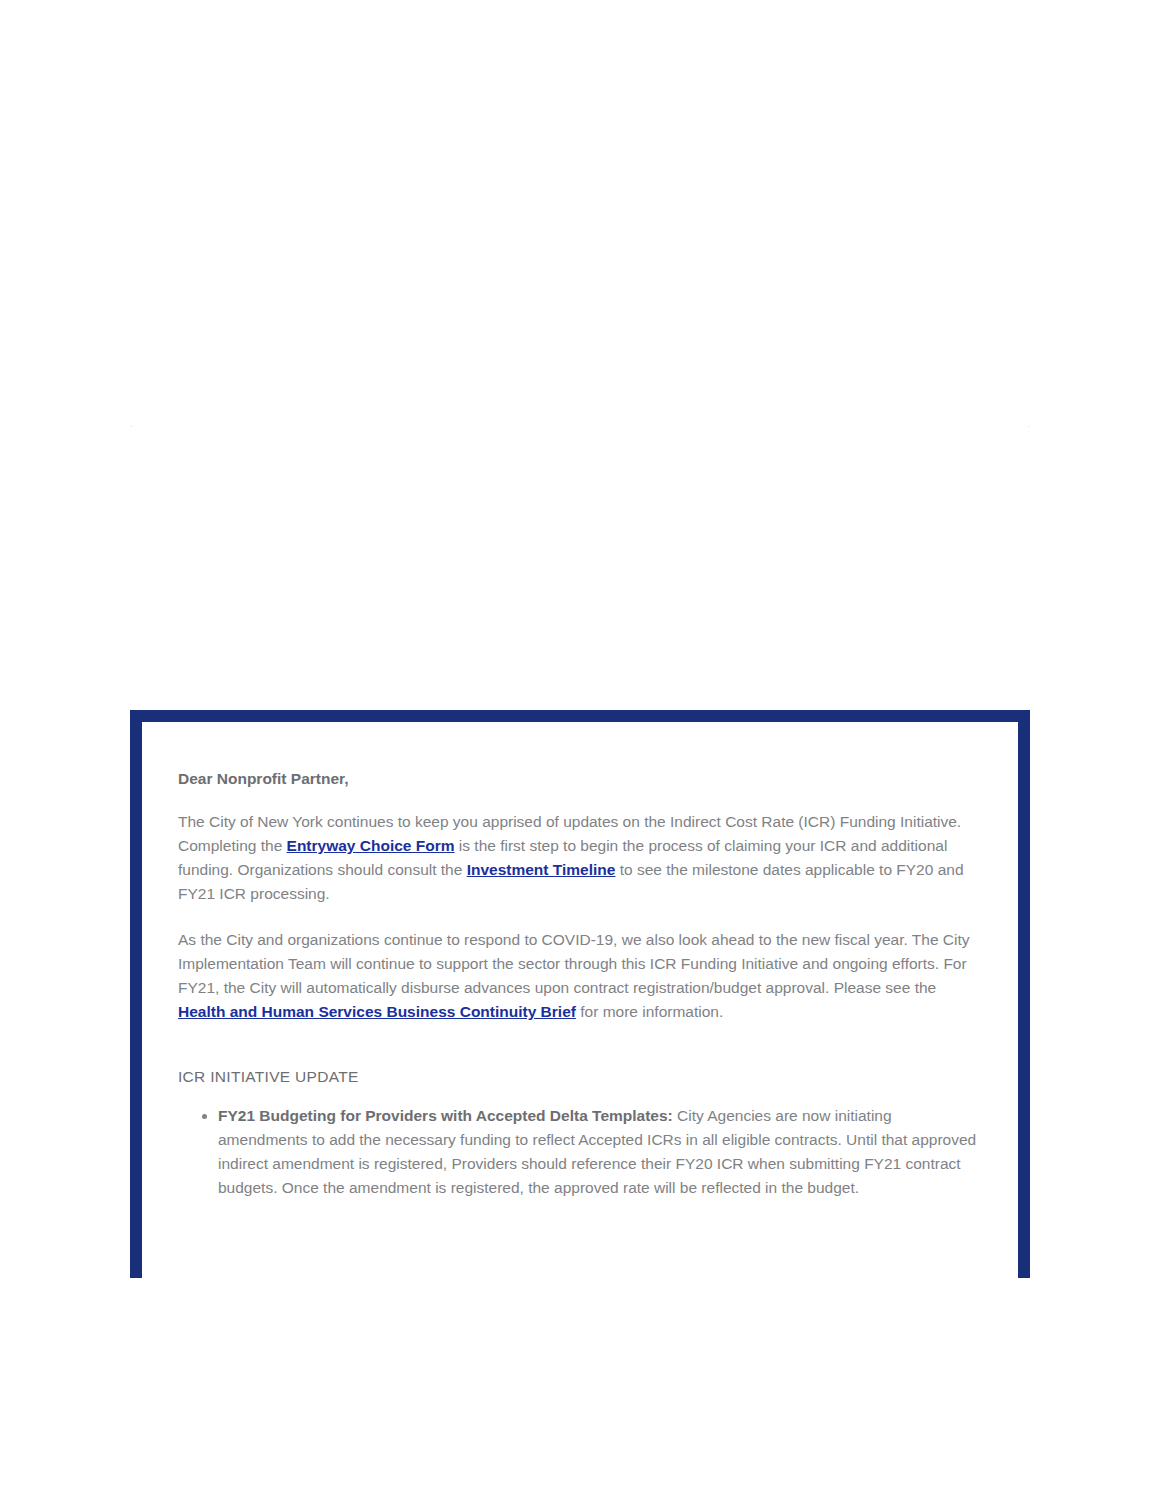. .
Dear Nonprofit Partner,
The City of New York continues to keep you apprised of updates on the Indirect Cost Rate (ICR) Funding Initiative. Completing the Entryway Choice Form is the first step to begin the process of claiming your ICR and additional funding. Organizations should consult the Investment Timeline to see the milestone dates applicable to FY20 and FY21 ICR processing.
As the City and organizations continue to respond to COVID-19, we also look ahead to the new fiscal year. The City Implementation Team will continue to support the sector through this ICR Funding Initiative and ongoing efforts. For FY21, the City will automatically disburse advances upon contract registration/budget approval. Please see the Health and Human Services Business Continuity Brief for more information.
ICR INITIATIVE UPDATE
FY21 Budgeting for Providers with Accepted Delta Templates: City Agencies are now initiating amendments to add the necessary funding to reflect Accepted ICRs in all eligible contracts. Until that approved indirect amendment is registered, Providers should reference their FY20 ICR when submitting FY21 contract budgets. Once the amendment is registered, the approved rate will be reflected in the budget.